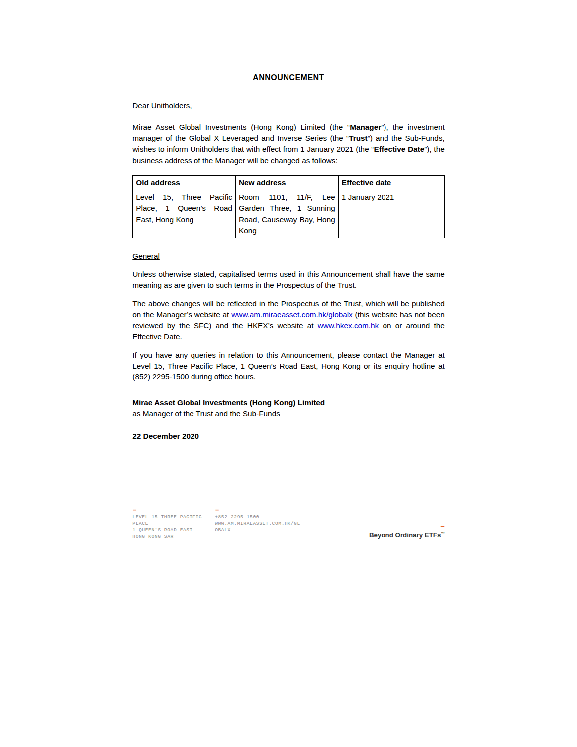ANNOUNCEMENT
Dear Unitholders,
Mirae Asset Global Investments (Hong Kong) Limited (the “Manager”), the investment manager of the Global X Leveraged and Inverse Series (the “Trust”) and the Sub-Funds, wishes to inform Unitholders that with effect from 1 January 2021 (the “Effective Date”), the business address of the Manager will be changed as follows:
| Old address | New address | Effective date |
| --- | --- | --- |
| Level 15, Three Pacific Place, 1 Queen’s Road East, Hong Kong | Room 1101, 11/F, Lee Garden Three, 1 Sunning Road, Causeway Bay, Hong Kong | 1 January 2021 |
General
Unless otherwise stated, capitalised terms used in this Announcement shall have the same meaning as are given to such terms in the Prospectus of the Trust.
The above changes will be reflected in the Prospectus of the Trust, which will be published on the Manager’s website at www.am.miraeasset.com.hk/globalx (this website has not been reviewed by the SFC) and the HKEX’s website at www.hkex.com.hk on or around the Effective Date.
If you have any queries in relation to this Announcement, please contact the Manager at Level 15, Three Pacific Place, 1 Queen’s Road East, Hong Kong or its enquiry hotline at (852) 2295-1500 during office hours.
Mirae Asset Global Investments (Hong Kong) Limited
as Manager of the Trust and the Sub-Funds
22 December 2020
–
LEVEL 15 THREE PACIFIC
PLACE
1 QUEEN’S ROAD EAST
HONG KONG SAR
–
+852 2295 1500
WWW.AM.MIRAEASSET.COM.HK/GL
OBALX
–
Beyond Ordinary ETFs™